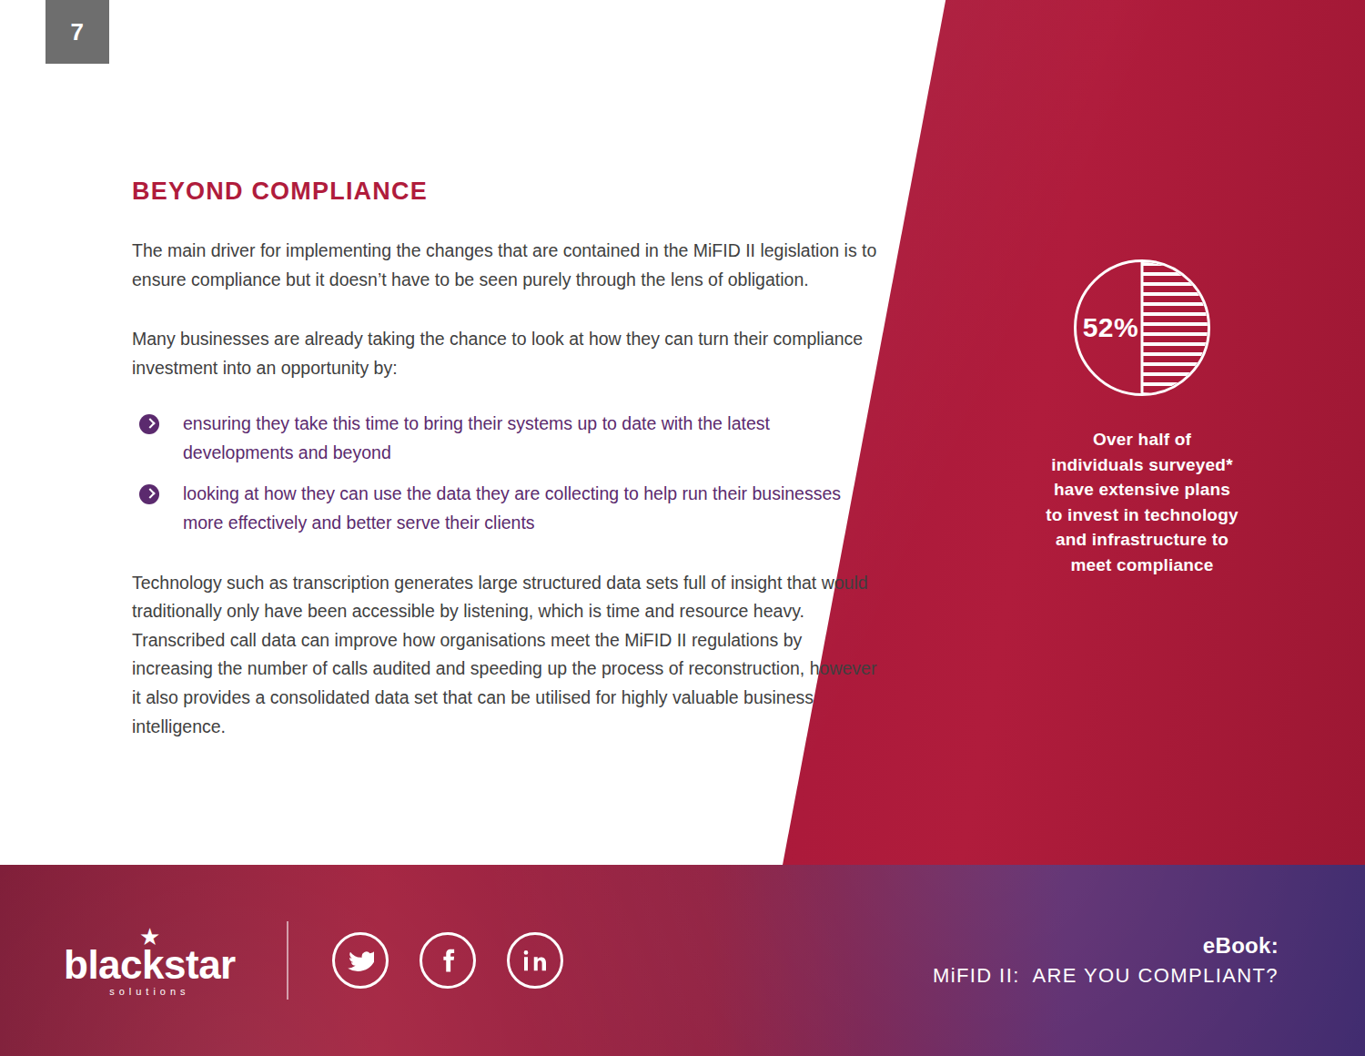7
Beyond Compliance
The main driver for implementing the changes that are contained in the MiFID II legislation is to ensure compliance but it doesn’t have to be seen purely through the lens of obligation.
Many businesses are already taking the chance to look at how they can turn their compliance investment into an opportunity by:
ensuring they take this time to bring their systems up to date with the latest developments and beyond
looking at how they can use the data they are collecting to help run their businesses more effectively and better serve their clients
Technology such as transcription generates large structured data sets full of insight that would traditionally only have been accessible by listening, which is time and resource heavy. Transcribed call data can improve how organisations meet the MiFID II regulations by increasing the number of calls audited and speeding up the process of reconstruction, however it also provides a consolidated data set that can be utilised for highly valuable business intelligence.
52%
Over half of
individuals surveyed*
have extensive plans
to invest in technology
and infrastructure to
meet compliance
★ blackstar solutions
eBook:
MiFID II: Are you compliant?